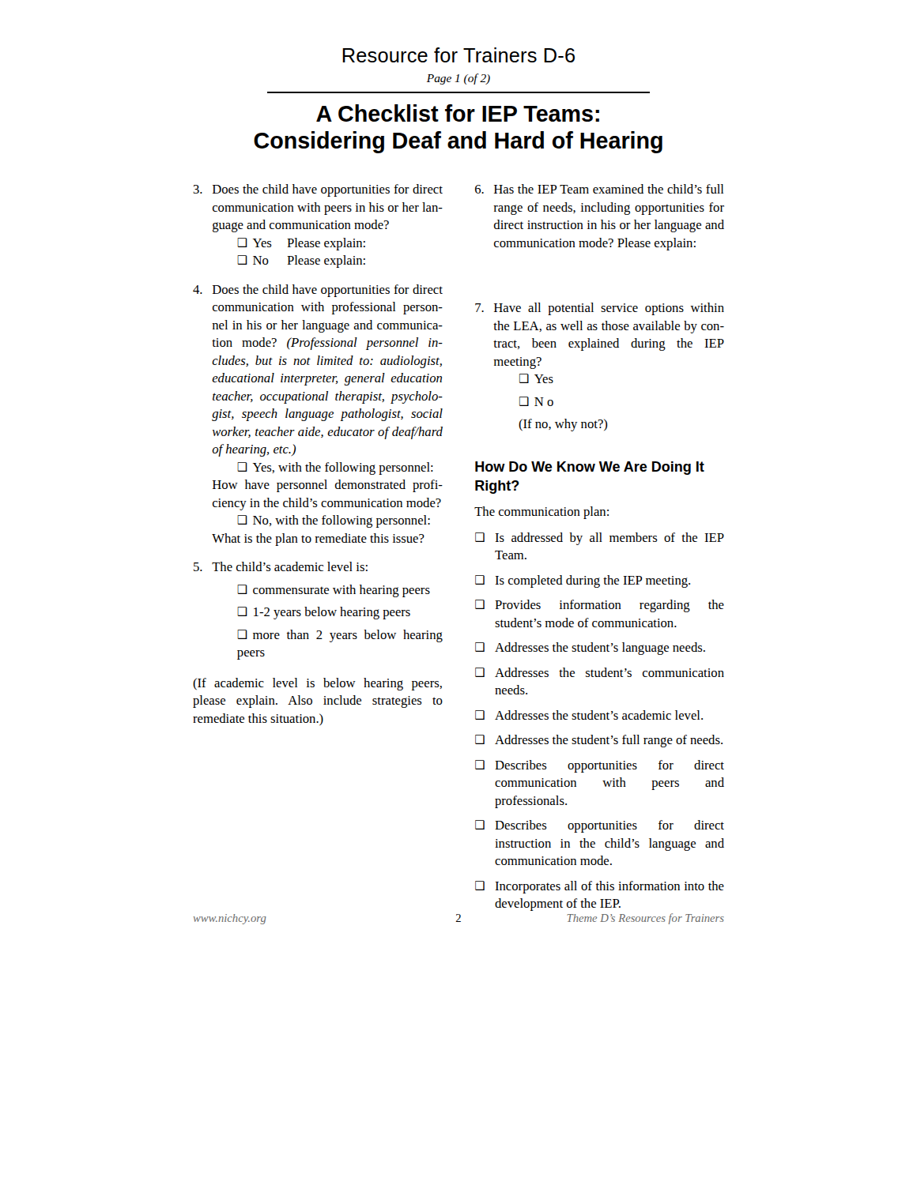Resource for Trainers D-6
Page 1 (of 2)
A Checklist for IEP Teams:
Considering Deaf and Hard of Hearing
3.
Does the child have opportunities for direct communication with peers in his or her language and communication mode?
❑Yes Please explain:
❑No Please explain:
4.
Does the child have opportunities for direct communication with professional personnel in his or her language and communication mode? (Professional personnel includes, but is not limited to: audiologist, educational interpreter, general education teacher, occupational therapist, psychologist, speech language pathologist, social worker, teacher aide, educator of deaf/hard of hearing, etc.)
❑Yes, with the following personnel:
How have personnel demonstrated proficiency in the child’s communication mode?
❑No, with the following personnel:
What is the plan to remediate this issue?
5.
The child’s academic level is:
❑commensurate with hearing peers
❑1-2 years below hearing peers
❑more than 2 years below hearing peers
(If academic level is below hearing peers, please explain. Also include strategies to remediate this situation.)
6.
Has the IEP Team examined the child’s full range of needs, including opportunities for direct instruction in his or her language and communication mode? Please explain:
7.
Have all potential service options within the LEA, as well as those available by contract, been explained during the IEP meeting?
❑Yes
❑N o
(If no, why not?)
How Do We Know We Are Doing It Right?
The communication plan:
Is addressed by all members of the IEP Team.
Is completed during the IEP meeting.
Provides information regarding the student’s mode of communication.
Addresses the student’s language needs.
Addresses the student’s communication needs.
Addresses the student’s academic level.
Addresses the student’s full range of needs.
Describes opportunities for direct communication with peers and professionals.
Describes opportunities for direct instruction in the child’s language and communication mode.
Incorporates all of this information into the development of the IEP.
www.nichcy.org
2
Theme D’s Resources for Trainers